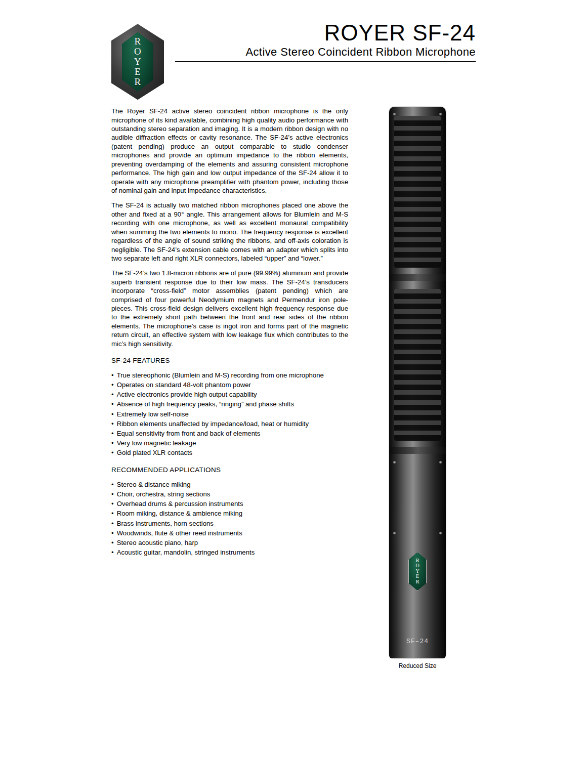ROYER
ROYER SF-24
Active Stereo Coincident Ribbon Microphone
The Royer SF-24 active stereo coincident ribbon microphone is the only microphone of its kind available, combining high quality audio performance with outstanding stereo separation and imaging. It is a modern ribbon design with no audible diffraction effects or cavity resonance. The SF-24’s active electronics (patent pending) produce an output comparable to studio condenser microphones and provide an optimum impedance to the ribbon elements, preventing overdamping of the elements and assuring consistent microphone performance. The high gain and low output impedance of the SF-24 allow it to operate with any microphone preamplifier with phantom power, including those of nominal gain and input impedance characteristics.
The SF-24 is actually two matched ribbon microphones placed one above the other and fixed at a 90° angle. This arrangement allows for Blumlein and M-S recording with one microphone, as well as excellent monaural compatibility when summing the two elements to mono. The frequency response is excellent regardless of the angle of sound striking the ribbons, and off-axis coloration is negligible. The SF-24’s extension cable comes with an adapter which splits into two separate left and right XLR connectors, labeled “upper” and “lower.”
The SF-24’s two 1.8-micron ribbons are of pure (99.99%) aluminum and provide superb transient response due to their low mass. The SF-24’s transducers incorporate “cross-field” motor assemblies (patent pending) which are comprised of four powerful Neodymium magnets and Permendur iron pole-pieces. This cross-field design delivers excellent high frequency response due to the extremely short path between the front and rear sides of the ribbon elements. The microphone’s case is ingot iron and forms part of the magnetic return circuit, an effective system with low leakage flux which contributes to the mic’s high sensitivity.
SF-24 FEATURES
True stereophonic (Blumlein and M-S) recording from one microphone
Operates on standard 48-volt phantom power
Active electronics provide high output capability
Absence of high frequency peaks, “ringing” and phase shifts
Extremely low self-noise
Ribbon elements unaffected by impedance/load, heat or humidity
Equal sensitivity from front and back of elements
Very low magnetic leakage
Gold plated XLR contacts
RECOMMENDED APPLICATIONS
Stereo & distance miking
Choir, orchestra, string sections
Overhead drums & percussion instruments
Room miking, distance & ambience miking
Brass instruments, horn sections
Woodwinds, flute & other reed instruments
Stereo acoustic piano, harp
Acoustic guitar, mandolin, stringed instruments
ROYER
SF–24
Reduced Size